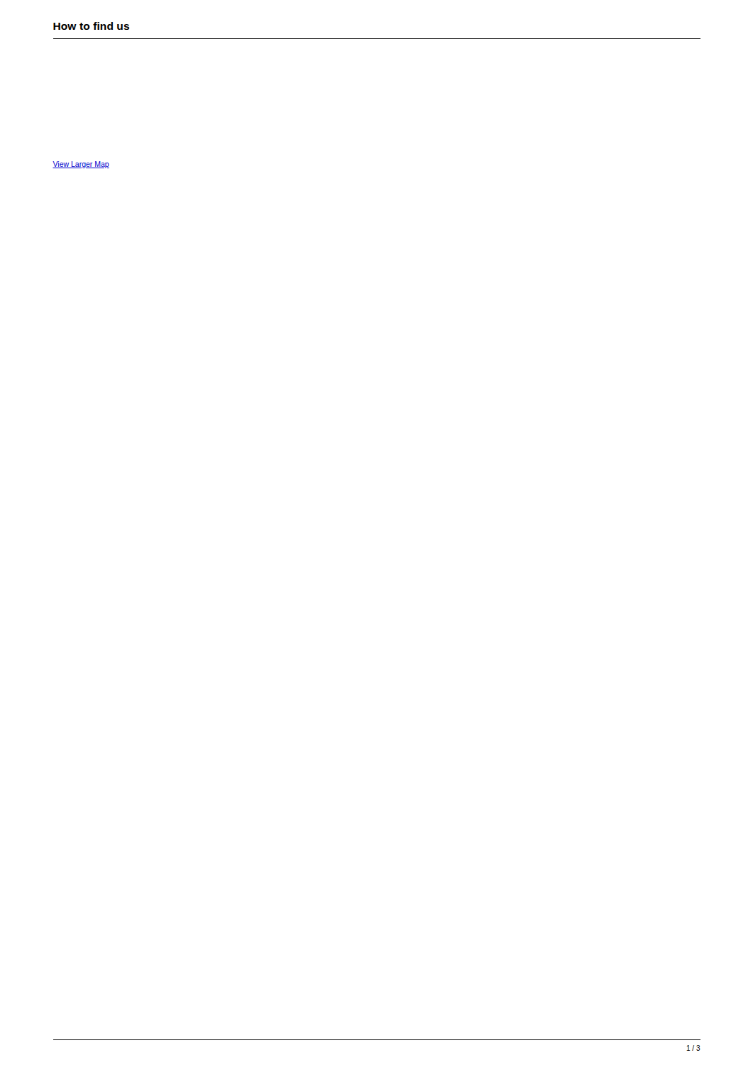How to find us
View Larger Map
1 / 3